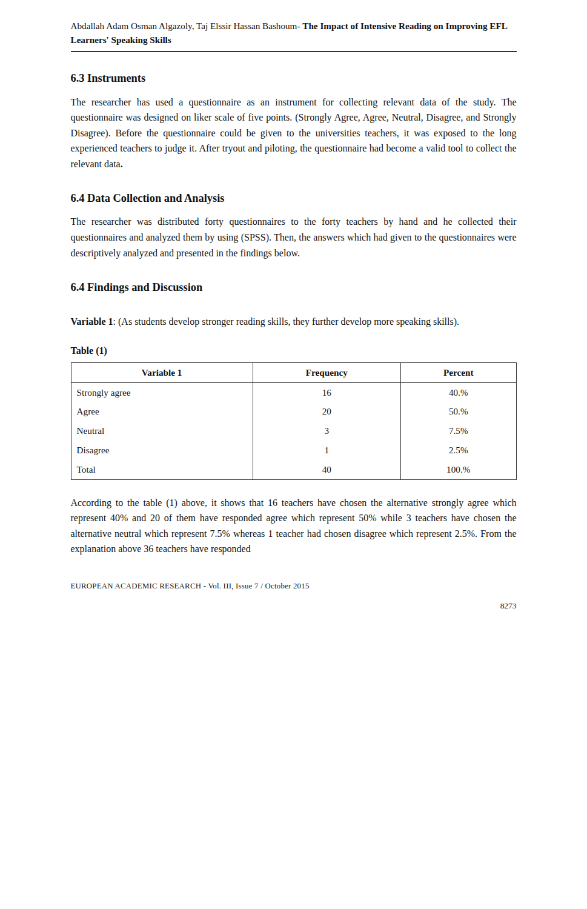Abdallah Adam Osman Algazoly, Taj Elssir Hassan Bashoum- The Impact of Intensive Reading on Improving EFL Learners' Speaking Skills
6.3 Instruments
The researcher has used a questionnaire as an instrument for collecting relevant data of the study. The questionnaire was designed on liker scale of five points. (Strongly Agree, Agree, Neutral, Disagree, and Strongly Disagree). Before the questionnaire could be given to the universities teachers, it was exposed to the long experienced teachers to judge it. After tryout and piloting, the questionnaire had become a valid tool to collect the relevant data.
6.4 Data Collection and Analysis
The researcher was distributed forty questionnaires to the forty teachers by hand and he collected their questionnaires and analyzed them by using (SPSS). Then, the answers which had given to the questionnaires were descriptively analyzed and presented in the findings below.
6.4 Findings and Discussion
Variable 1: (As students develop stronger reading skills, they further develop more speaking skills).
Table (1)
| Variable 1 | Frequency | Percent |
| --- | --- | --- |
| Strongly agree | 16 | 40.% |
| Agree | 20 | 50.% |
| Neutral | 3 | 7.5% |
| Disagree | 1 | 2.5% |
| Total | 40 | 100.% |
According to the table (1) above, it shows that 16 teachers have chosen the alternative strongly agree which represent 40% and 20 of them have responded agree which represent 50% while 3 teachers have chosen the alternative neutral which represent 7.5% whereas 1 teacher had chosen disagree which represent 2.5%. From the explanation above 36 teachers have responded
EUROPEAN ACADEMIC RESEARCH - Vol. III, Issue 7 / October 2015
8273